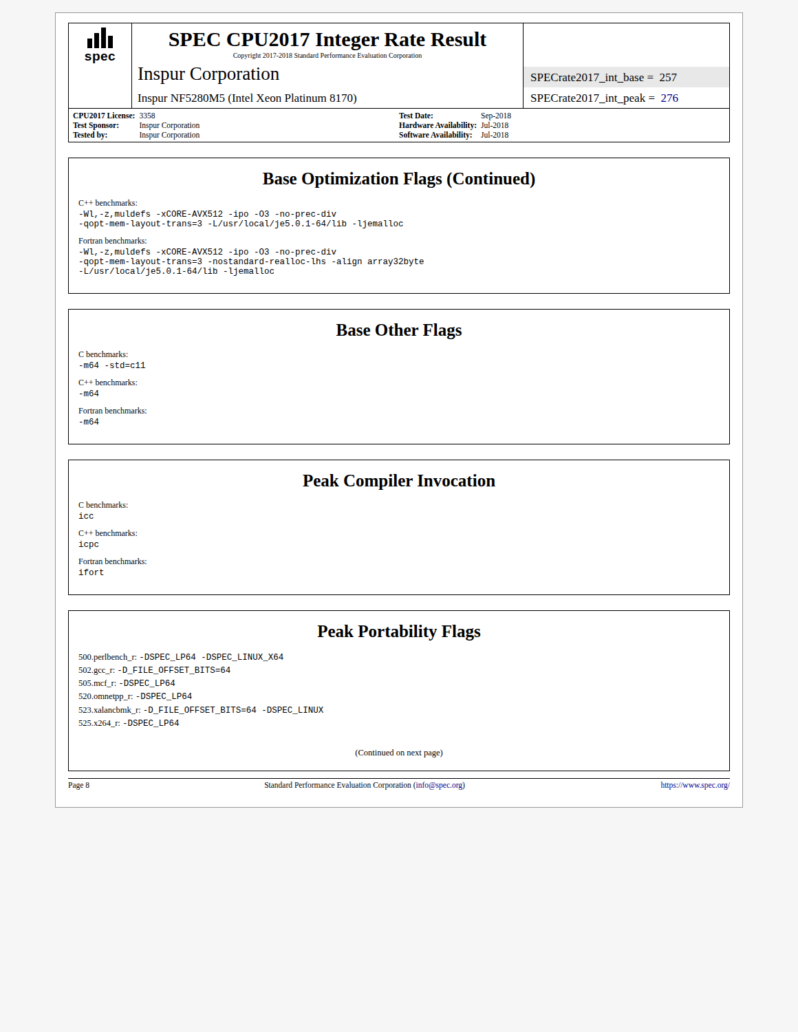spec
SPEC CPU2017 Integer Rate Result
Copyright 2017-2018 Standard Performance Evaluation Corporation
Inspur Corporation
Inspur NF5280M5 (Intel Xeon Platinum 8170)
SPECrate2017_int_base = 257
SPECrate2017_int_peak = 276
| CPU2017 License: | 3358 |
| Test Sponsor: | Inspur Corporation |
| Tested by: | Inspur Corporation |
| Test Date: | Sep-2018 |
| Hardware Availability: | Jul-2018 |
| Software Availability: | Jul-2018 |
Base Optimization Flags (Continued)
C++ benchmarks:
-Wl,-z,muldefs -xCORE-AVX512 -ipo -O3 -no-prec-div
-qopt-mem-layout-trans=3 -L/usr/local/je5.0.1-64/lib -ljemalloc
Fortran benchmarks:
-Wl,-z,muldefs -xCORE-AVX512 -ipo -O3 -no-prec-div
-qopt-mem-layout-trans=3 -nostandard-realloc-lhs -align array32byte
-L/usr/local/je5.0.1-64/lib -ljemalloc
Base Other Flags
C benchmarks:
-m64 -std=c11
C++ benchmarks:
-m64
Fortran benchmarks:
-m64
Peak Compiler Invocation
C benchmarks:
icc
C++ benchmarks:
icpc
Fortran benchmarks:
ifort
Peak Portability Flags
500.perlbench_r: -DSPEC_LP64 -DSPEC_LINUX_X64
502.gcc_r: -D_FILE_OFFSET_BITS=64
505.mcf_r: -DSPEC_LP64
520.omnetpp_r: -DSPEC_LP64
523.xalancbmk_r: -D_FILE_OFFSET_BITS=64 -DSPEC_LINUX
525.x264_r: -DSPEC_LP64
(Continued on next page)
Page 8
Standard Performance Evaluation Corporation (info@spec.org)
https://www.spec.org/